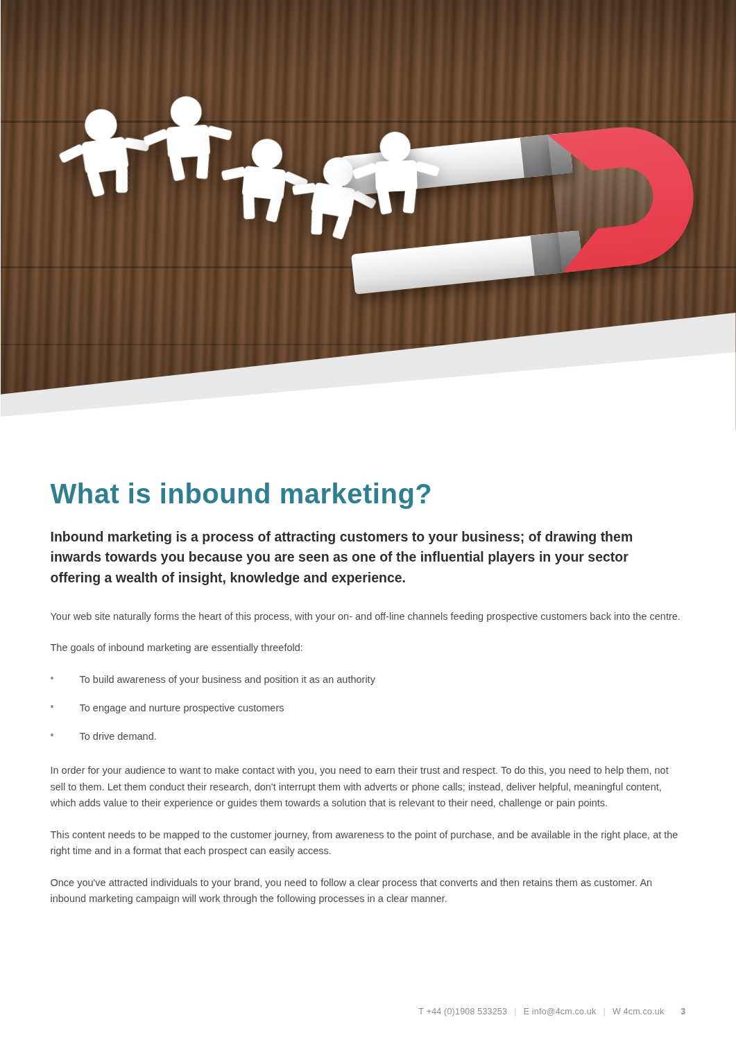What is inbound marketing?
Inbound marketing is a process of attracting customers to your business; of drawing them inwards towards you because you are seen as one of the influential players in your sector offering a wealth of insight, knowledge and experience.
Your web site naturally forms the heart of this process, with your on- and off-line channels feeding prospective customers back into the centre.
The goals of inbound marketing are essentially threefold:
To build awareness of your business and position it as an authority
To engage and nurture prospective customers
To drive demand.
In order for your audience to want to make contact with you, you need to earn their trust and respect. To do this, you need to help them, not sell to them. Let them conduct their research, don't interrupt them with adverts or phone calls; instead, deliver helpful, meaningful content, which adds value to their experience or guides them towards a solution that is relevant to their need, challenge or pain points.
This content needs to be mapped to the customer journey, from awareness to the point of purchase, and be available in the right place, at the right time and in a format that each prospect can easily access.
Once you've attracted individuals to your brand, you need to follow a clear process that converts and then retains them as customer. An inbound marketing campaign will work through the following processes in a clear manner.
T +44 (0)1908 533253 | E info@4cm.co.uk | W 4cm.co.uk 3